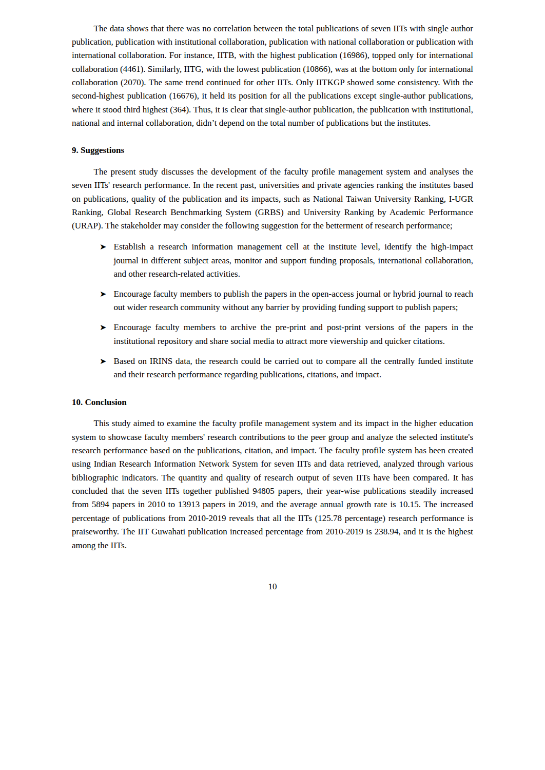The data shows that there was no correlation between the total publications of seven IITs with single author publication, publication with institutional collaboration, publication with national collaboration or publication with international collaboration. For instance, IITB, with the highest publication (16986), topped only for international collaboration (4461). Similarly, IITG, with the lowest publication (10866), was at the bottom only for international collaboration (2070). The same trend continued for other IITs. Only IITKGP showed some consistency. With the second-highest publication (16676), it held its position for all the publications except single-author publications, where it stood third highest (364). Thus, it is clear that single-author publication, the publication with institutional, national and internal collaboration, didn’t depend on the total number of publications but the institutes.
9. Suggestions
The present study discusses the development of the faculty profile management system and analyses the seven IITs' research performance. In the recent past, universities and private agencies ranking the institutes based on publications, quality of the publication and its impacts, such as National Taiwan University Ranking, I-UGR Ranking, Global Research Benchmarking System (GRBS) and University Ranking by Academic Performance (URAP). The stakeholder may consider the following suggestion for the betterment of research performance;
Establish a research information management cell at the institute level, identify the high-impact journal in different subject areas, monitor and support funding proposals, international collaboration, and other research-related activities.
Encourage faculty members to publish the papers in the open-access journal or hybrid journal to reach out wider research community without any barrier by providing funding support to publish papers;
Encourage faculty members to archive the pre-print and post-print versions of the papers in the institutional repository and share social media to attract more viewership and quicker citations.
Based on IRINS data, the research could be carried out to compare all the centrally funded institute and their research performance regarding publications, citations, and impact.
10. Conclusion
This study aimed to examine the faculty profile management system and its impact in the higher education system to showcase faculty members' research contributions to the peer group and analyze the selected institute's research performance based on the publications, citation, and impact. The faculty profile system has been created using Indian Research Information Network System for seven IITs and data retrieved, analyzed through various bibliographic indicators. The quantity and quality of research output of seven IITs have been compared. It has concluded that the seven IITs together published 94805 papers, their year-wise publications steadily increased from 5894 papers in 2010 to 13913 papers in 2019, and the average annual growth rate is 10.15. The increased percentage of publications from 2010-2019 reveals that all the IITs (125.78 percentage) research performance is praiseworthy. The IIT Guwahati publication increased percentage from 2010-2019 is 238.94, and it is the highest among the IITs.
10